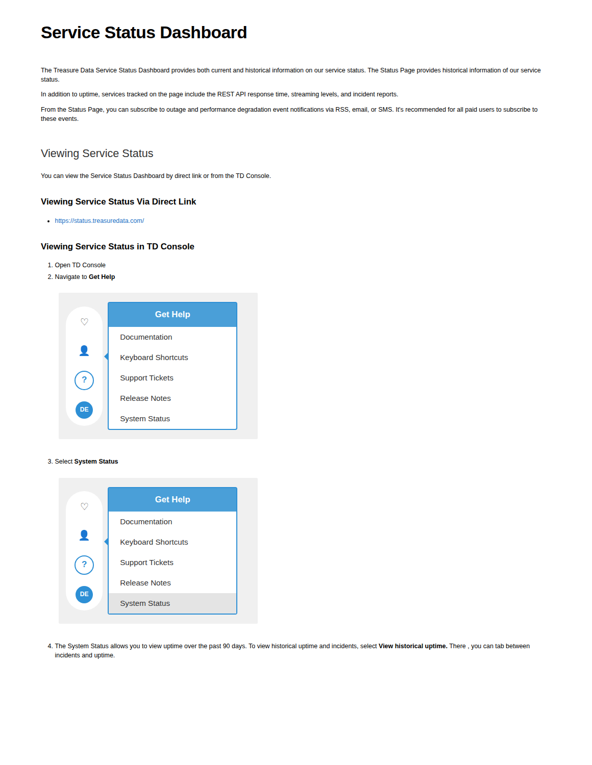Service Status Dashboard
The Treasure Data Service Status Dashboard provides both current and historical information on our service status. The Status Page provides historical information of our service status.
In addition to uptime, services tracked on the page include the REST API response time, streaming levels, and incident reports.
From the Status Page, you can subscribe to outage and performance degradation event notifications via RSS, email, or SMS. It's recommended for all paid users to subscribe to these events.
Viewing Service Status
You can view the Service Status Dashboard by direct link or from the TD Console.
Viewing Service Status Via Direct Link
https://status.treasuredata.com/
Viewing Service Status in TD Console
Open TD Console
Navigate to Get Help
♡
👤
?
DE
Get Help
Documentation
Keyboard Shortcuts
Support Tickets
Release Notes
System Status
Select System Status
♡
👤
?
DE
Get Help
Documentation
Keyboard Shortcuts
Support Tickets
Release Notes
System Status
The System Status allows you to view uptime over the past 90 days. To view historical uptime and incidents, select View historical uptime. There , you can tab between incidents and uptime.